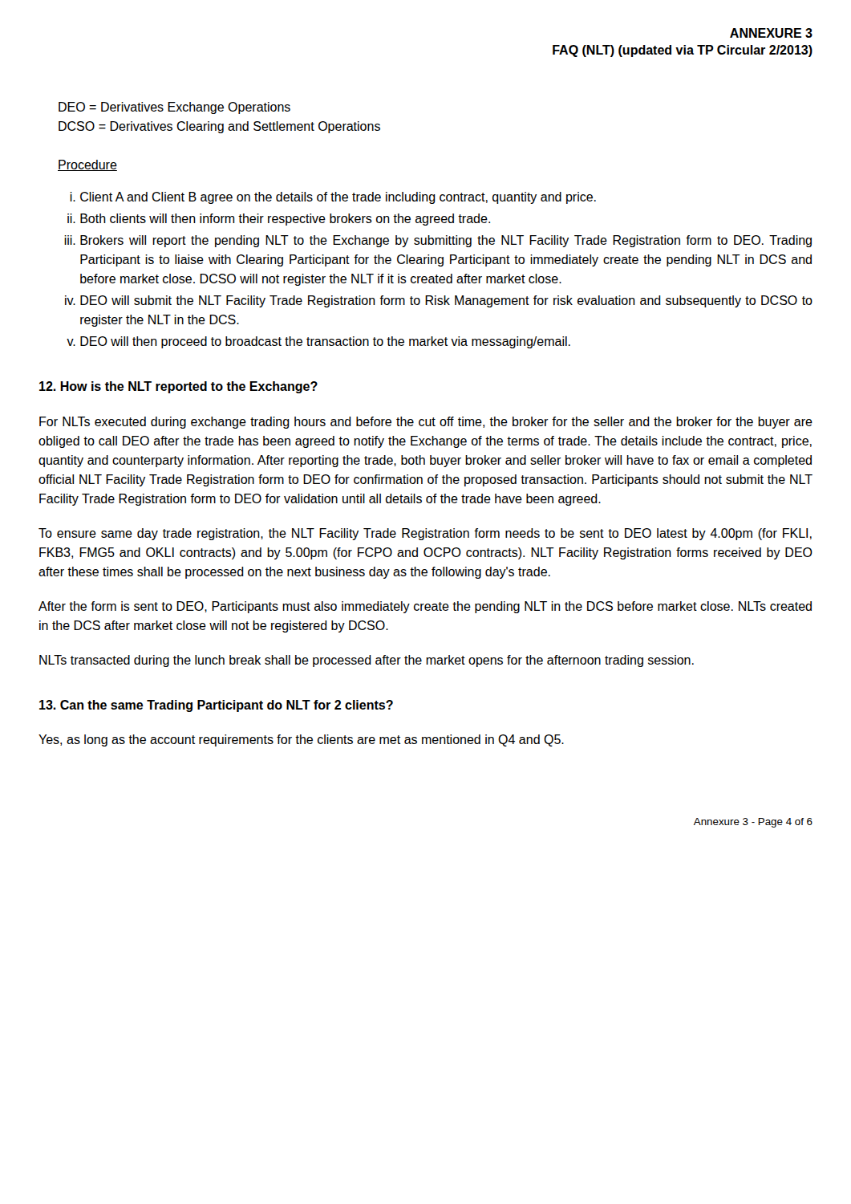ANNEXURE 3
FAQ (NLT) (updated via TP Circular 2/2013)
DEO = Derivatives Exchange Operations
DCSO = Derivatives Clearing and Settlement Operations
Procedure
Client A and Client B agree on the details of the trade including contract, quantity and price.
Both clients will then inform their respective brokers on the agreed trade.
Brokers will report the pending NLT to the Exchange by submitting the NLT Facility Trade Registration form to DEO. Trading Participant is to liaise with Clearing Participant for the Clearing Participant to immediately create the pending NLT in DCS and before market close. DCSO will not register the NLT if it is created after market close.
DEO will submit the NLT Facility Trade Registration form to Risk Management for risk evaluation and subsequently to DCSO to register the NLT in the DCS.
DEO will then proceed to broadcast the transaction to the market via messaging/email.
12. How is the NLT reported to the Exchange?
For NLTs executed during exchange trading hours and before the cut off time, the broker for the seller and the broker for the buyer are obliged to call DEO after the trade has been agreed to notify the Exchange of the terms of trade. The details include the contract, price, quantity and counterparty information. After reporting the trade, both buyer broker and seller broker will have to fax or email a completed official NLT Facility Trade Registration form to DEO for confirmation of the proposed transaction. Participants should not submit the NLT Facility Trade Registration form to DEO for validation until all details of the trade have been agreed.
To ensure same day trade registration, the NLT Facility Trade Registration form needs to be sent to DEO latest by 4.00pm (for FKLI, FKB3, FMG5 and OKLI contracts) and by 5.00pm (for FCPO and OCPO contracts). NLT Facility Registration forms received by DEO after these times shall be processed on the next business day as the following day's trade.
After the form is sent to DEO, Participants must also immediately create the pending NLT in the DCS before market close. NLTs created in the DCS after market close will not be registered by DCSO.
NLTs transacted during the lunch break shall be processed after the market opens for the afternoon trading session.
13. Can the same Trading Participant do NLT for 2 clients?
Yes, as long as the account requirements for the clients are met as mentioned in Q4 and Q5.
Annexure 3 - Page 4 of 6